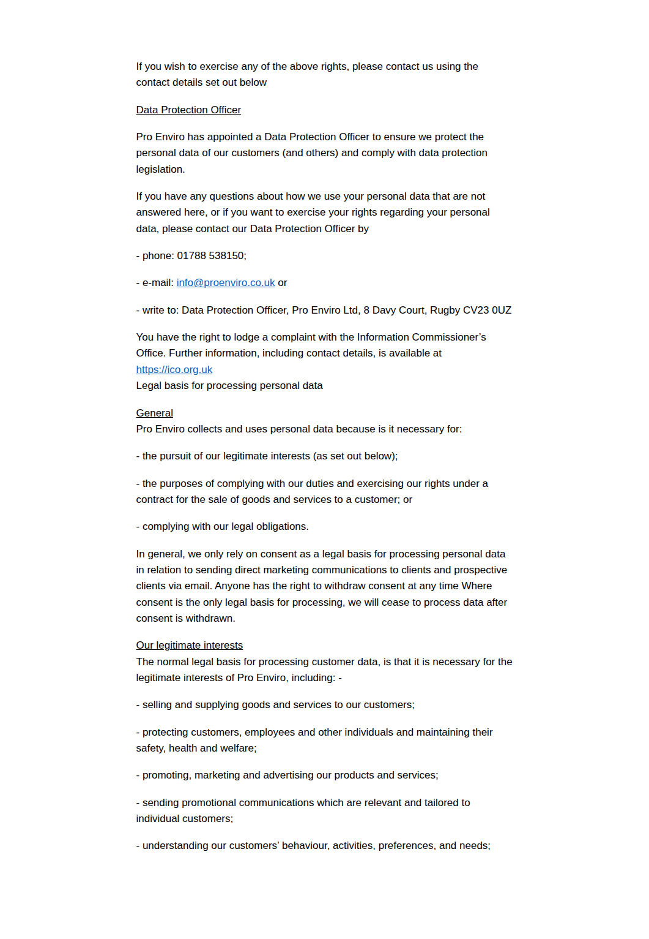If you wish to exercise any of the above rights, please contact us using the contact details set out below
Data Protection Officer
Pro Enviro has appointed a Data Protection Officer to ensure we protect the personal data of our customers (and others) and comply with data protection legislation.
If you have any questions about how we use your personal data that are not answered here, or if you want to exercise your rights regarding your personal data, please contact our Data Protection Officer by
- phone: 01788 538150;
- e-mail: info@proenviro.co.uk or
- write to: Data Protection Officer, Pro Enviro Ltd, 8 Davy Court, Rugby CV23 0UZ
You have the right to lodge a complaint with the Information Commissioner’s Office. Further information, including contact details, is available at https://ico.org.uk
Legal basis for processing personal data
General
Pro Enviro collects and uses personal data because is it necessary for:
- the pursuit of our legitimate interests (as set out below);
- the purposes of complying with our duties and exercising our rights under a contract for the sale of goods and services to a customer; or
- complying with our legal obligations.
In general, we only rely on consent as a legal basis for processing personal data in relation to sending direct marketing communications to clients and prospective clients via email. Anyone has the right to withdraw consent at any time Where consent is the only legal basis for processing, we will cease to process data after consent is withdrawn.
Our legitimate interests
The normal legal basis for processing customer data, is that it is necessary for the legitimate interests of Pro Enviro, including: -
- selling and supplying goods and services to our customers;
- protecting customers, employees and other individuals and maintaining their safety, health and welfare;
- promoting, marketing and advertising our products and services;
- sending promotional communications which are relevant and tailored to individual customers;
- understanding our customers’ behaviour, activities, preferences, and needs;